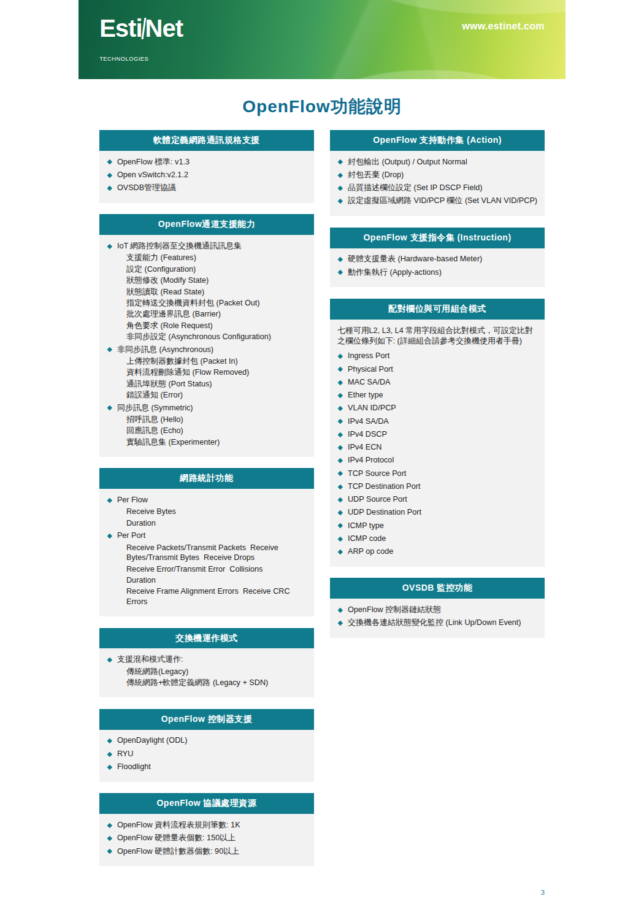Esti Net
TECHNOLOGIES
www.estinet.com
OpenFlow功能說明
軟體定義網路通訊規格支援
OpenFlow 標準: v1.3
Open vSwitch:v2.1.2
OVSDB管理協議
OpenFlow通道支援能力
IoT 網路控制器至交換機通訊訊息集
支援能力 (Features)
設定 (Configuration)
狀態修改 (Modify State)
狀態讀取 (Read State)
指定轉送交換機資料封包 (Packet Out)
批次處理邊界訊息 (Barrier)
角色要求 (Role Request)
非同步設定 (Asynchronous Configuration)
非同步訊息 (Asynchronous)
上傳控制器數據封包 (Packet In)
資料流程刪除通知 (Flow Removed)
通訊埠狀態 (Port Status)
錯誤通知 (Error)
同步訊息 (Symmetric)
招呼訊息 (Hello)
回應訊息 (Echo)
實驗訊息集 (Experimenter)
網路統計功能
Per Flow
Receive Bytes
Duration
Per Port
Receive Packets/Transmit Packets Receive Bytes/Transmit Bytes Receive Drops
Receive Error/Transmit Error Collisions
Duration
Receive Frame Alignment Errors Receive CRC Errors
交換機運作模式
支援混和模式運作:
傳統網路(Legacy)
傳統網路+軟體定義網路 (Legacy + SDN)
OpenFlow 控制器支援
OpenDaylight (ODL)
RYU
Floodlight
OpenFlow 協議處理資源
OpenFlow 資料流程表規則筆數: 1K
OpenFlow 硬體量表個數: 150以上
OpenFlow 硬體計數器個數: 90以上
OpenFlow 支持動作集 (Action)
封包輸出 (Output) / Output Normal
封包丟棄 (Drop)
品質描述欄位設定 (Set IP DSCP Field)
設定虛擬區域網路 VID/PCP 欄位 (Set VLAN VID/PCP)
OpenFlow 支援指令集 (Instruction)
硬體支援量表 (Hardware-based Meter)
動作集執行 (Apply-actions)
配對欄位與可用組合模式
七種可用L2, L3, L4 常用字段組合比對模式，可設定比對之欄位條列如下: (詳細組合請參考交換機使用者手冊)
Ingress Port
Physical Port
MAC SA/DA
Ether type
VLAN ID/PCP
IPv4 SA/DA
IPv4 DSCP
IPv4 ECN
IPv4 Protocol
TCP Source Port
TCP Destination Port
UDP Source Port
UDP Destination Port
ICMP type
ICMP code
ARP op code
OVSDB 監控功能
OpenFlow 控制器鏈結狀態
交換機各連結狀態變化監控 (Link Up/Down Event)
3